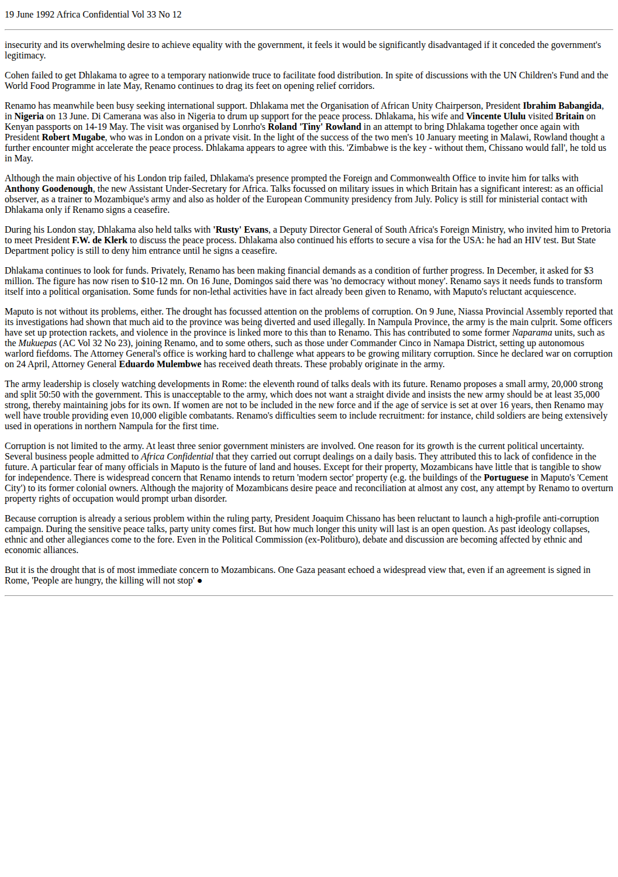19 June 1992 Africa Confidential Vol 33 No 12
insecurity and its overwhelming desire to achieve equality with the government, it feels it would be significantly disadvantaged if it conceded the government's legitimacy.
Cohen failed to get Dhlakama to agree to a temporary nationwide truce to facilitate food distribution. In spite of discussions with the UN Children's Fund and the World Food Programme in late May, Renamo continues to drag its feet on opening relief corridors.
Renamo has meanwhile been busy seeking international support. Dhlakama met the Organisation of African Unity Chairperson, President Ibrahim Babangida, in Nigeria on 13 June. Di Camerana was also in Nigeria to drum up support for the peace process. Dhlakama, his wife and Vincente Ululu visited Britain on Kenyan passports on 14-19 May. The visit was organised by Lonrho's Roland 'Tiny' Rowland in an attempt to bring Dhlakama together once again with President Robert Mugabe, who was in London on a private visit. In the light of the success of the two men's 10 January meeting in Malawi, Rowland thought a further encounter might accelerate the peace process. Dhlakama appears to agree with this. 'Zimbabwe is the key - without them, Chissano would fall', he told us in May.
Although the main objective of his London trip failed, Dhlakama's presence prompted the Foreign and Commonwealth Office to invite him for talks with Anthony Goodenough, the new Assistant Under-Secretary for Africa. Talks focussed on military issues in which Britain has a significant interest: as an official observer, as a trainer to Mozambique's army and also as holder of the European Community presidency from July. Policy is still for ministerial contact with Dhlakama only if Renamo signs a ceasefire.
During his London stay, Dhlakama also held talks with 'Rusty' Evans, a Deputy Director General of South Africa's Foreign Ministry, who invited him to Pretoria to meet President F.W. de Klerk to discuss the peace process. Dhlakama also continued his efforts to secure a visa for the USA: he had an HIV test. But State Department policy is still to deny him entrance until he signs a ceasefire.
Dhlakama continues to look for funds. Privately, Renamo has been making financial demands as a condition of further progress. In December, it asked for $3 million. The figure has now risen to $10-12 mn. On 16 June, Domingos said there was 'no democracy without money'. Renamo says it needs funds to transform itself into a political organisation. Some funds for non-lethal activities have in fact already been given to Renamo, with Maputo's reluctant acquiescence.
Maputo is not without its problems, either. The drought has focussed attention on the problems of corruption. On 9 June, Niassa Provincial Assembly reported that its investigations had shown that much aid to the province was being diverted and used illegally. In Nampula Province, the army is the main culprit. Some officers have set up protection rackets, and violence in the province is linked more to this than to Renamo. This has contributed to some former Naparama units, such as the Mukuepas (AC Vol 32 No 23), joining Renamo, and to some others, such as those under Commander Cinco in Namapa District, setting up autonomous warlord fiefdoms. The Attorney General's office is working hard to challenge what appears to be growing military corruption. Since he declared war on corruption on 24 April, Attorney General Eduardo Mulembwe has received death threats. These probably originate in the army.
The army leadership is closely watching developments in Rome: the eleventh round of talks deals with its future. Renamo proposes a small army, 20,000 strong and split 50:50 with the government. This is unacceptable to the army, which does not want a straight divide and insists the new army should be at least 35,000 strong, thereby maintaining jobs for its own. If women are not to be included in the new force and if the age of service is set at over 16 years, then Renamo may well have trouble providing even 10,000 eligible combatants. Renamo's difficulties seem to include recruitment: for instance, child soldiers are being extensively used in operations in northern Nampula for the first time.
Corruption is not limited to the army. At least three senior government ministers are involved. One reason for its growth is the current political uncertainty. Several business people admitted to Africa Confidential that they carried out corrupt dealings on a daily basis. They attributed this to lack of confidence in the future. A particular fear of many officials in Maputo is the future of land and houses. Except for their property, Mozambicans have little that is tangible to show for independence. There is widespread concern that Renamo intends to return 'modern sector' property (e.g. the buildings of the Portuguese in Maputo's 'Cement City') to its former colonial owners. Although the majority of Mozambicans desire peace and reconciliation at almost any cost, any attempt by Renamo to overturn property rights of occupation would prompt urban disorder.
Because corruption is already a serious problem within the ruling party, President Joaquim Chissano has been reluctant to launch a high-profile anti-corruption campaign. During the sensitive peace talks, party unity comes first. But how much longer this unity will last is an open question. As past ideology collapses, ethnic and other allegiances come to the fore. Even in the Political Commission (ex-Politburo), debate and discussion are becoming affected by ethnic and economic alliances.
But it is the drought that is of most immediate concern to Mozambicans. One Gaza peasant echoed a widespread view that, even if an agreement is signed in Rome, 'People are hungry, the killing will not stop' ●